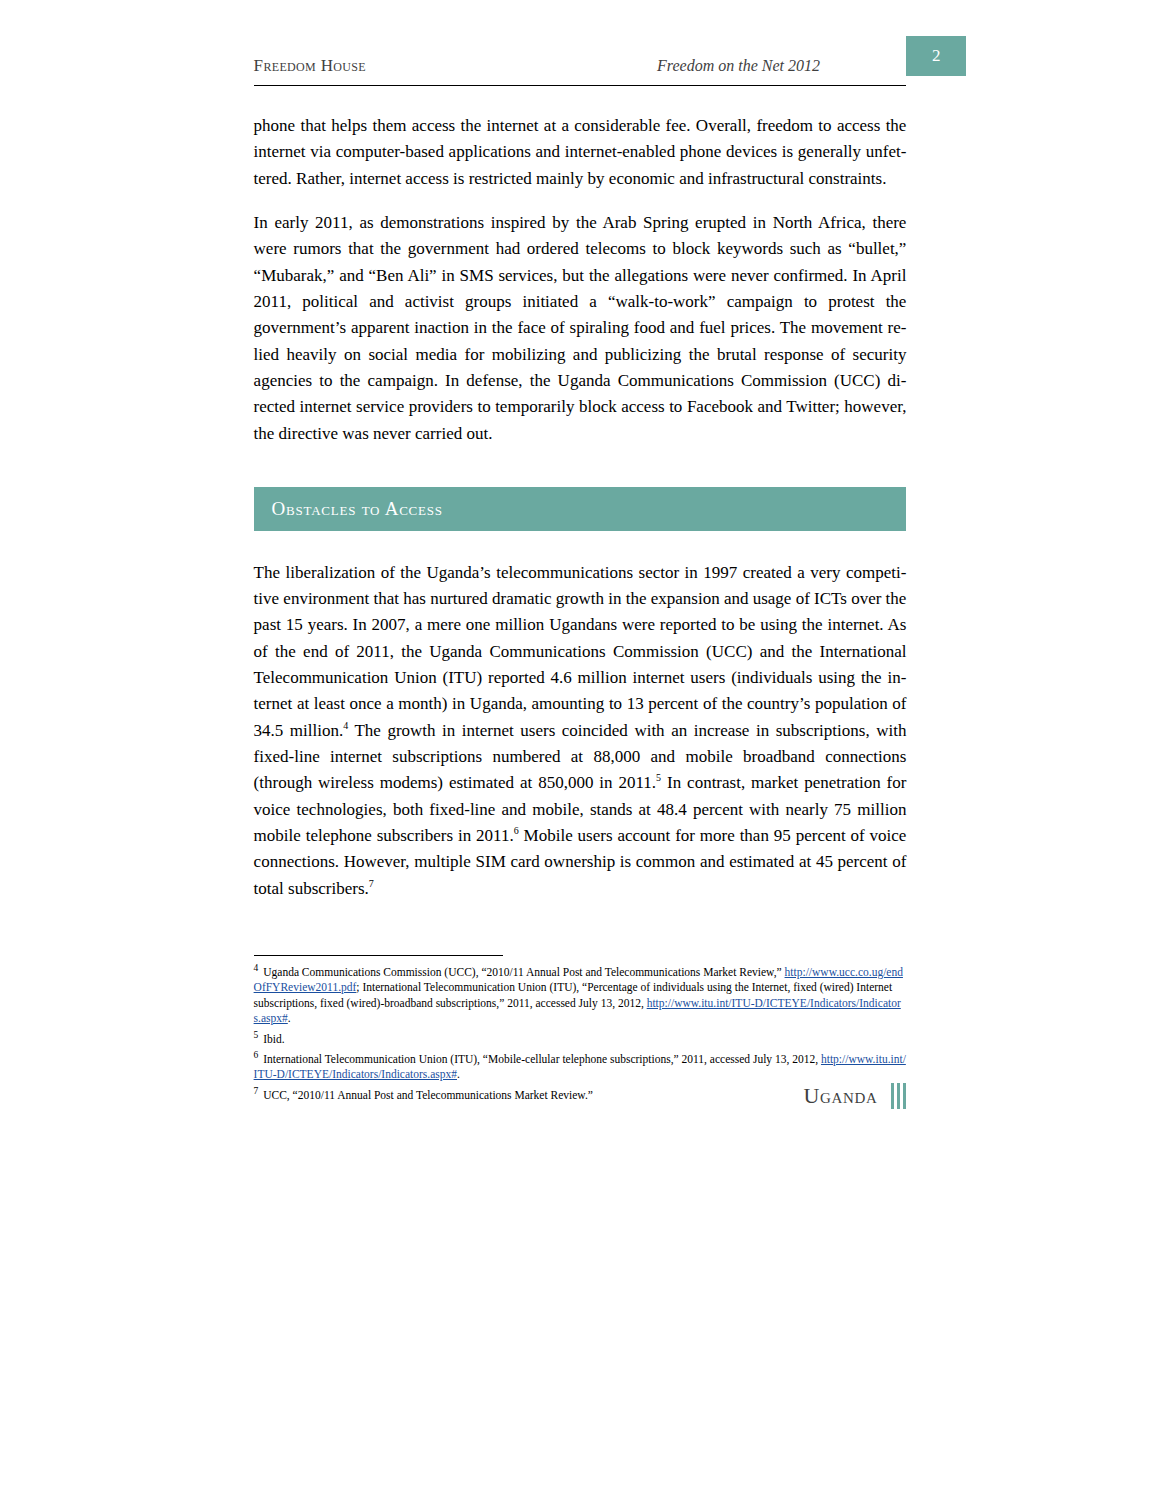Freedom House
Freedom on the Net 2012
2
phone that helps them access the internet at a considerable fee. Overall, freedom to access the internet via computer-based applications and internet-enabled phone devices is generally unfettered. Rather, internet access is restricted mainly by economic and infrastructural constraints.
In early 2011, as demonstrations inspired by the Arab Spring erupted in North Africa, there were rumors that the government had ordered telecoms to block keywords such as “bullet,” “Mubarak,” and “Ben Ali” in SMS services, but the allegations were never confirmed. In April 2011, political and activist groups initiated a “walk-to-work” campaign to protest the government’s apparent inaction in the face of spiraling food and fuel prices. The movement relied heavily on social media for mobilizing and publicizing the brutal response of security agencies to the campaign. In defense, the Uganda Communications Commission (UCC) directed internet service providers to temporarily block access to Facebook and Twitter; however, the directive was never carried out.
Obstacles to Access
The liberalization of the Uganda’s telecommunications sector in 1997 created a very competitive environment that has nurtured dramatic growth in the expansion and usage of ICTs over the past 15 years. In 2007, a mere one million Ugandans were reported to be using the internet. As of the end of 2011, the Uganda Communications Commission (UCC) and the International Telecommunication Union (ITU) reported 4.6 million internet users (individuals using the internet at least once a month) in Uganda, amounting to 13 percent of the country’s population of 34.5 million.4 The growth in internet users coincided with an increase in subscriptions, with fixed-line internet subscriptions numbered at 88,000 and mobile broadband connections (through wireless modems) estimated at 850,000 in 2011.5 In contrast, market penetration for voice technologies, both fixed-line and mobile, stands at 48.4 percent with nearly 75 million mobile telephone subscribers in 2011.6 Mobile users account for more than 95 percent of voice connections. However, multiple SIM card ownership is common and estimated at 45 percent of total subscribers.7
4 Uganda Communications Commission (UCC), “2010/11 Annual Post and Telecommunications Market Review,” http://www.ucc.co.ug/endOfFYReview2011.pdf; International Telecommunication Union (ITU), “Percentage of individuals using the Internet, fixed (wired) Internet subscriptions, fixed (wired)-broadband subscriptions,” 2011, accessed July 13, 2012, http://www.itu.int/ITU-D/ICTEYE/Indicators/Indicators.aspx#.
5 Ibid.
6 International Telecommunication Union (ITU), “Mobile-cellular telephone subscriptions,” 2011, accessed July 13, 2012, http://www.itu.int/ITU-D/ICTEYE/Indicators/Indicators.aspx#.
7 UCC, “2010/11 Annual Post and Telecommunications Market Review.”
Uganda